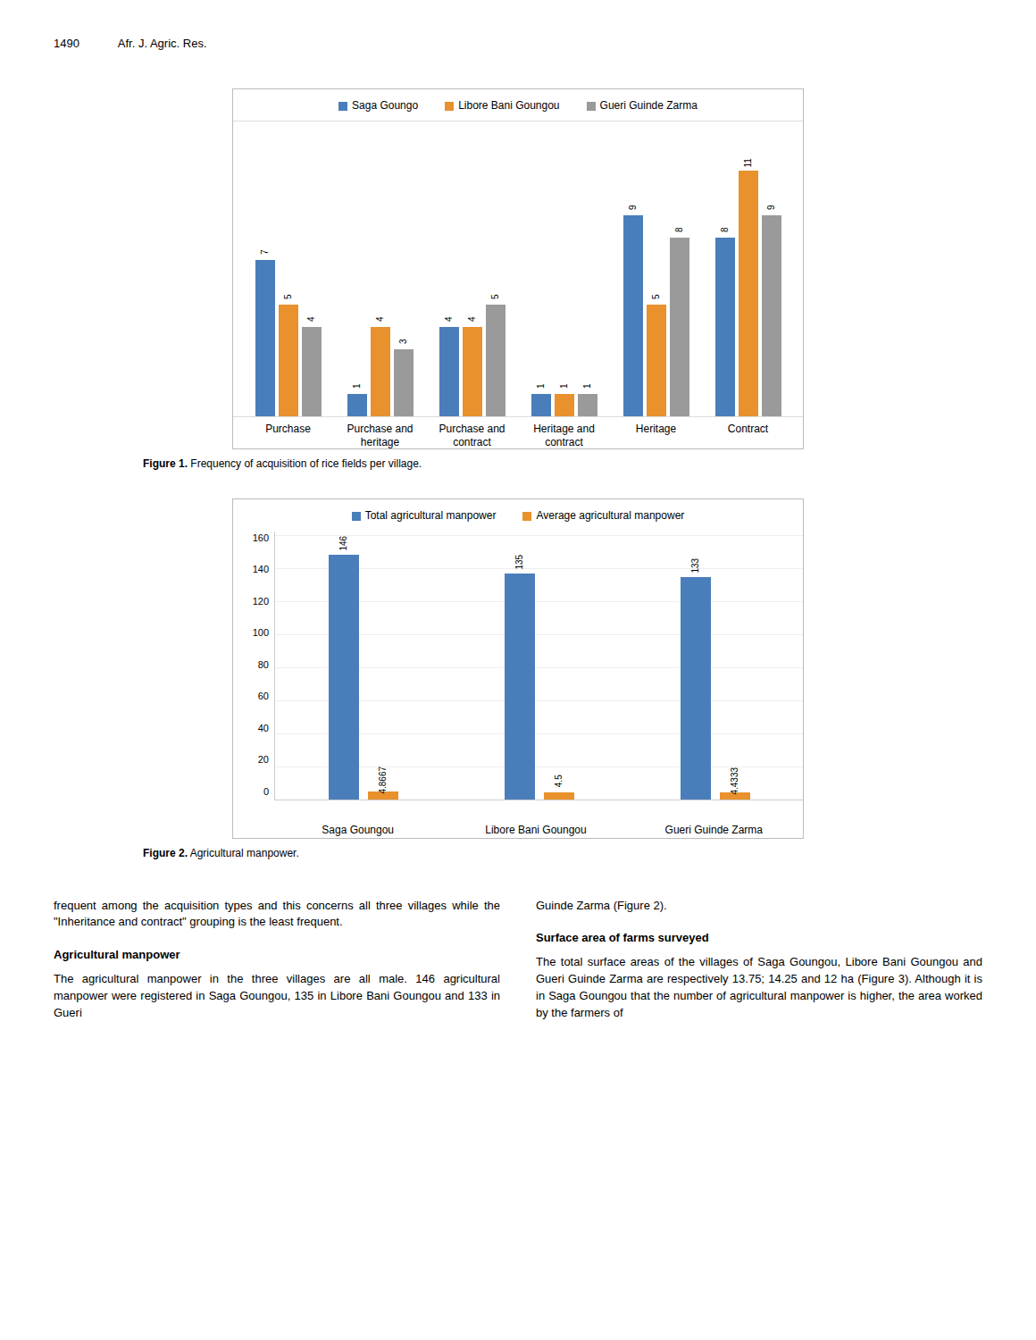1490 Afr. J. Agric. Res.
Saga Goungo Libore Bani Goungou Gueri Guinde Zarma
7
5
4
1
4
3
4
4
5
1
1
1
9
5
8
8
11
9
Purchase
Purchase and heritage
Purchase and contract
Heritage and contract
Heritage
Contract
Figure 1. Frequency of acquisition of rice fields per village.
Total agricultural manpower Average agricultural manpower
160
140
120
100
80
60
40
20
0
146
4.8667
135
4.5
133
4.4333
Saga Goungou
Libore Bani Goungou
Gueri Guinde Zarma
Figure 2. Agricultural manpower.
frequent among the acquisition types and this concerns all three villages while the "Inheritance and contract" grouping is the least frequent.
Agricultural manpower
The agricultural manpower in the three villages are all male. 146 agricultural manpower were registered in Saga Goungou, 135 in Libore Bani Goungou and 133 in Gueri
Guinde Zarma (Figure 2).
Surface area of farms surveyed
The total surface areas of the villages of Saga Goungou, Libore Bani Goungou and Gueri Guinde Zarma are respectively 13.75; 14.25 and 12 ha (Figure 3). Although it is in Saga Goungou that the number of agricultural manpower is higher, the area worked by the farmers of